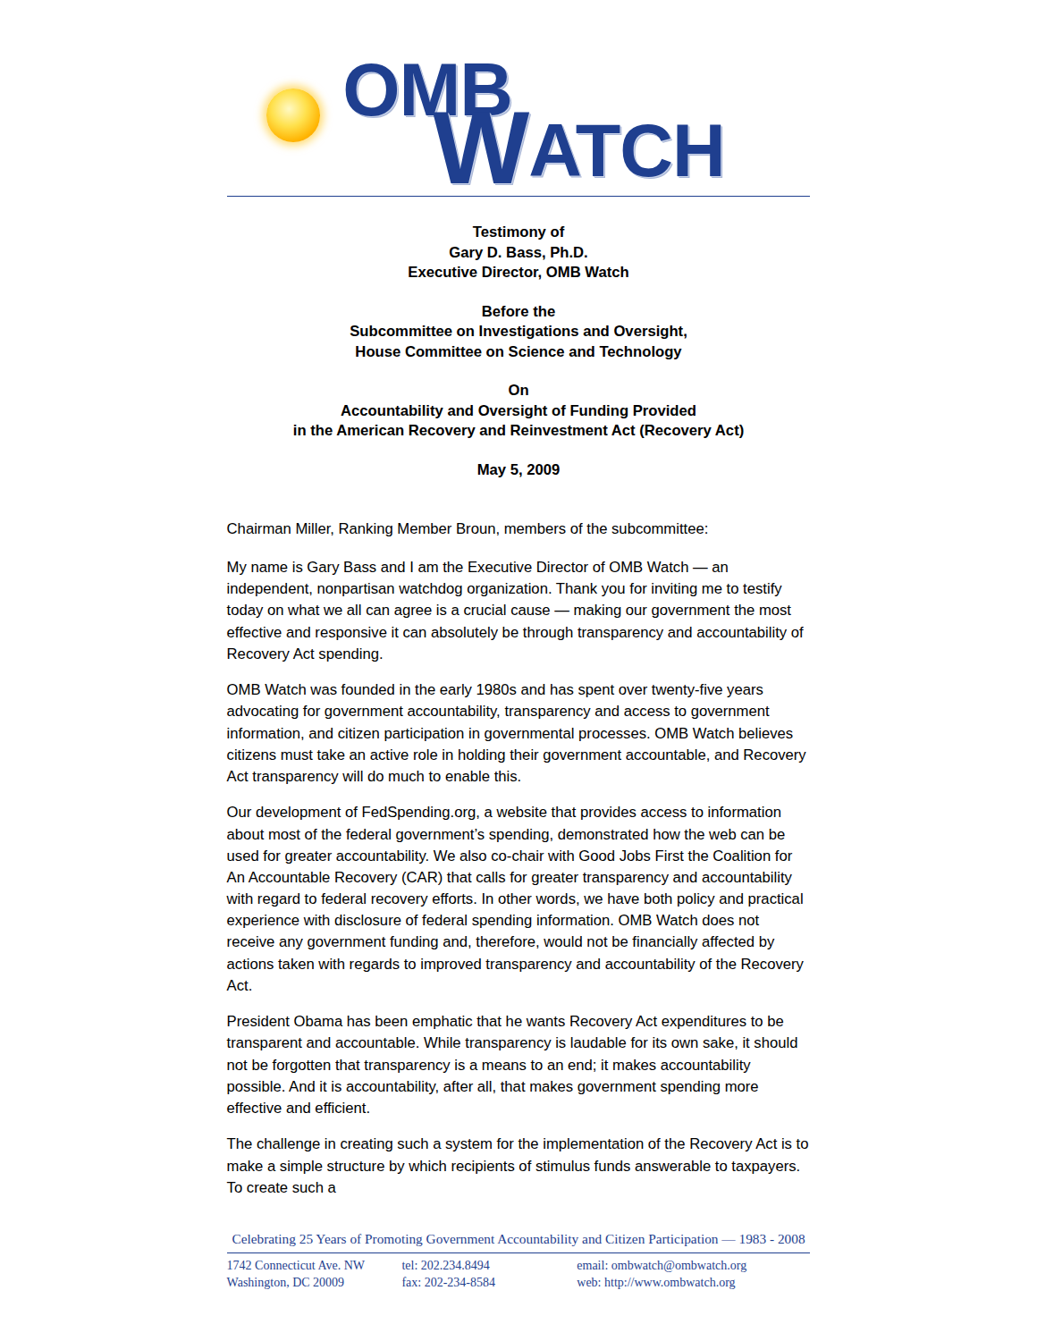OMB
WATCH
Testimony of
Gary D. Bass, Ph.D.
Executive Director, OMB Watch
Before the
Subcommittee on Investigations and Oversight,
House Committee on Science and Technology
On
Accountability and Oversight of Funding Provided
in the American Recovery and Reinvestment Act (Recovery Act)
May 5, 2009
Chairman Miller, Ranking Member Broun, members of the subcommittee:
My name is Gary Bass and I am the Executive Director of OMB Watch — an independent, nonpartisan watchdog organization. Thank you for inviting me to testify today on what we all can agree is a crucial cause — making our government the most effective and responsive it can absolutely be through transparency and accountability of Recovery Act spending.
OMB Watch was founded in the early 1980s and has spent over twenty-five years advocating for government accountability, transparency and access to government information, and citizen participation in governmental processes. OMB Watch believes citizens must take an active role in holding their government accountable, and Recovery Act transparency will do much to enable this.
Our development of FedSpending.org, a website that provides access to information about most of the federal government’s spending, demonstrated how the web can be used for greater accountability. We also co-chair with Good Jobs First the Coalition for An Accountable Recovery (CAR) that calls for greater transparency and accountability with regard to federal recovery efforts. In other words, we have both policy and practical experience with disclosure of federal spending information. OMB Watch does not receive any government funding and, therefore, would not be financially affected by actions taken with regards to improved transparency and accountability of the Recovery Act.
President Obama has been emphatic that he wants Recovery Act expenditures to be transparent and accountable. While transparency is laudable for its own sake, it should not be forgotten that transparency is a means to an end; it makes accountability possible. And it is accountability, after all, that makes government spending more effective and efficient.
The challenge in creating such a system for the implementation of the Recovery Act is to make a simple structure by which recipients of stimulus funds answerable to taxpayers. To create such a
Celebrating 25 Years of Promoting Government Accountability and Citizen Participation — 1983 - 2008
| 1742 Connecticut Ave. NW Washington, DC 20009 | tel: 202.234.8494 fax: 202-234-8584 | email: ombwatch@ombwatch.org web: http://www.ombwatch.org |